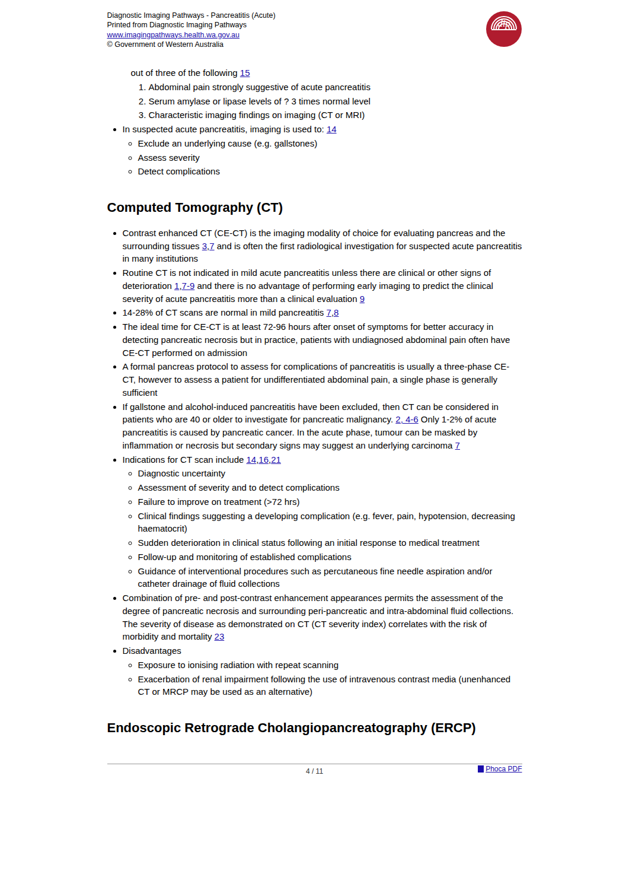Diagnostic Imaging Pathways - Pancreatitis (Acute)
Printed from Diagnostic Imaging Pathways
www.imagingpathways.health.wa.gov.au
© Government of Western Australia
dip
out of three of the following 15
Abdominal pain strongly suggestive of acute pancreatitis
Serum amylase or lipase levels of ? 3 times normal level
Characteristic imaging findings on imaging (CT or MRI)
In suspected acute pancreatitis, imaging is used to: 14
Exclude an underlying cause (e.g. gallstones)
Assess severity
Detect complications
Computed Tomography (CT)
Contrast enhanced CT (CE-CT) is the imaging modality of choice for evaluating pancreas and the surrounding tissues 3,7 and is often the first radiological investigation for suspected acute pancreatitis in many institutions
Routine CT is not indicated in mild acute pancreatitis unless there are clinical or other signs of deterioration 1,7-9 and there is no advantage of performing early imaging to predict the clinical severity of acute pancreatitis more than a clinical evaluation 9
14-28% of CT scans are normal in mild pancreatitis 7,8
The ideal time for CE-CT is at least 72-96 hours after onset of symptoms for better accuracy in detecting pancreatic necrosis but in practice, patients with undiagnosed abdominal pain often have CE-CT performed on admission
A formal pancreas protocol to assess for complications of pancreatitis is usually a three-phase CE-CT, however to assess a patient for undifferentiated abdominal pain, a single phase is generally sufficient
If gallstone and alcohol-induced pancreatitis have been excluded, then CT can be considered in patients who are 40 or older to investigate for pancreatic malignancy. 2, 4-6 Only 1-2% of acute pancreatitis is caused by pancreatic cancer. In the acute phase, tumour can be masked by inflammation or necrosis but secondary signs may suggest an underlying carcinoma 7
Indications for CT scan include 14,16,21
Diagnostic uncertainty
Assessment of severity and to detect complications
Failure to improve on treatment (>72 hrs)
Clinical findings suggesting a developing complication (e.g. fever, pain, hypotension, decreasing haematocrit)
Sudden deterioration in clinical status following an initial response to medical treatment
Follow-up and monitoring of established complications
Guidance of interventional procedures such as percutaneous fine needle aspiration and/or catheter drainage of fluid collections
Combination of pre- and post-contrast enhancement appearances permits the assessment of the degree of pancreatic necrosis and surrounding peri-pancreatic and intra-abdominal fluid collections. The severity of disease as demonstrated on CT (CT severity index) correlates with the risk of morbidity and mortality 23
Disadvantages
Exposure to ionising radiation with repeat scanning
Exacerbation of renal impairment following the use of intravenous contrast media (unenhanced CT or MRCP may be used as an alternative)
Endoscopic Retrograde Cholangiopancreatography (ERCP)
4 / 11
Phoca PDF